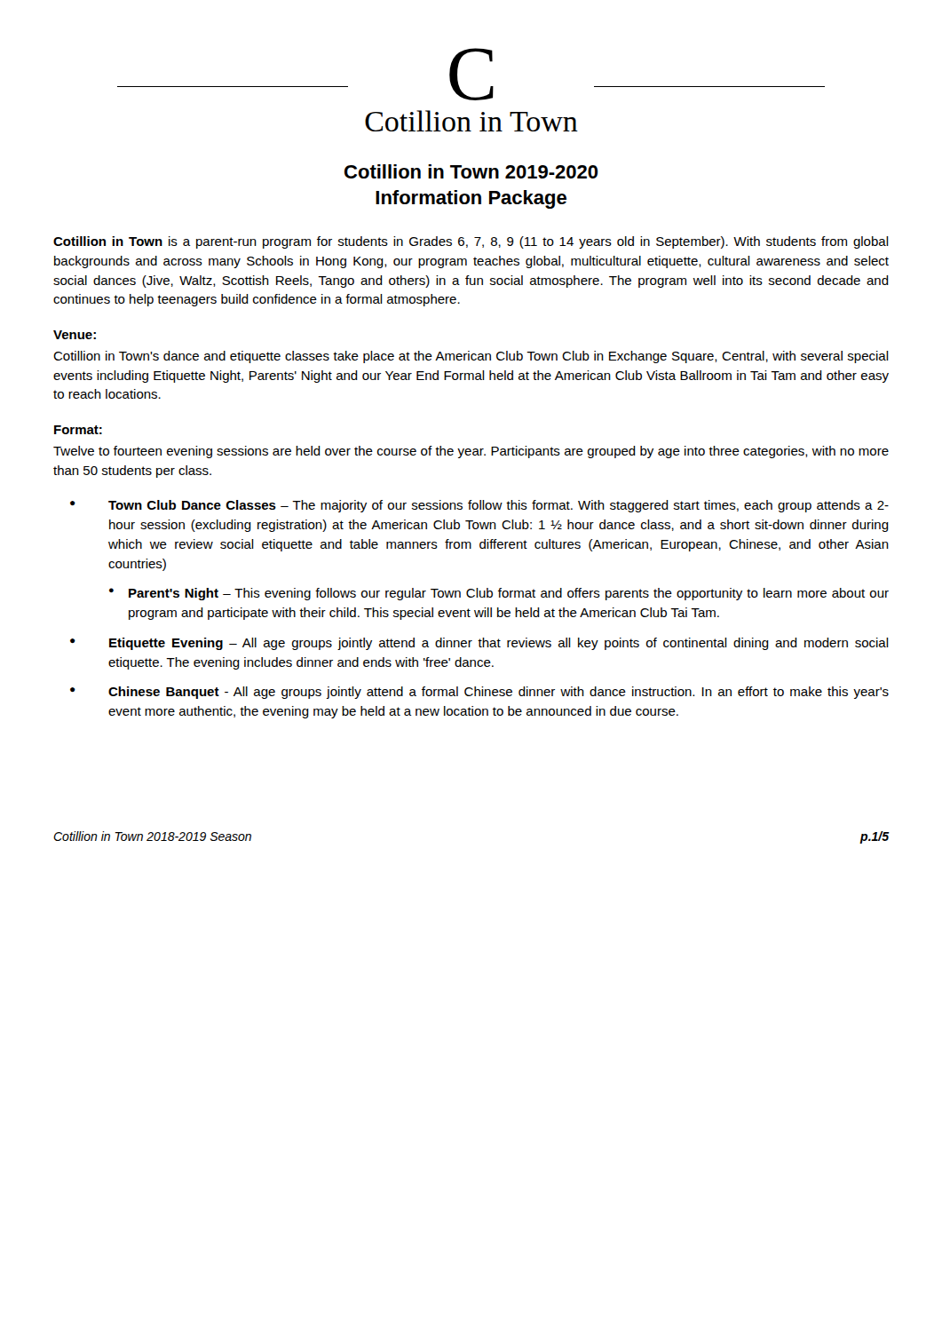C
Cotillion in Town
Cotillion in Town 2019-2020
Information Package
Cotillion in Town is a parent-run program for students in Grades 6, 7, 8, 9 (11 to 14 years old in September). With students from global backgrounds and across many Schools in Hong Kong, our program teaches global, multicultural etiquette, cultural awareness and select social dances (Jive, Waltz, Scottish Reels, Tango and others) in a fun social atmosphere. The program well into its second decade and continues to help teenagers build confidence in a formal atmosphere.
Venue:
Cotillion in Town's dance and etiquette classes take place at the American Club Town Club in Exchange Square, Central, with several special events including Etiquette Night, Parents' Night and our Year End Formal held at the American Club Vista Ballroom in Tai Tam and other easy to reach locations.
Format:
Twelve to fourteen evening sessions are held over the course of the year. Participants are grouped by age into three categories, with no more than 50 students per class.
Town Club Dance Classes – The majority of our sessions follow this format. With staggered start times, each group attends a 2-hour session (excluding registration) at the American Club Town Club: 1 ½ hour dance class, and a short sit-down dinner during which we review social etiquette and table manners from different cultures (American, European, Chinese, and other Asian countries)
Parent's Night – This evening follows our regular Town Club format and offers parents the opportunity to learn more about our program and participate with their child. This special event will be held at the American Club Tai Tam.
Etiquette Evening – All age groups jointly attend a dinner that reviews all key points of continental dining and modern social etiquette. The evening includes dinner and ends with 'free' dance.
Chinese Banquet - All age groups jointly attend a formal Chinese dinner with dance instruction. In an effort to make this year's event more authentic, the evening may be held at a new location to be announced in due course.
Cotillion in Town 2018-2019 Season p.1/5